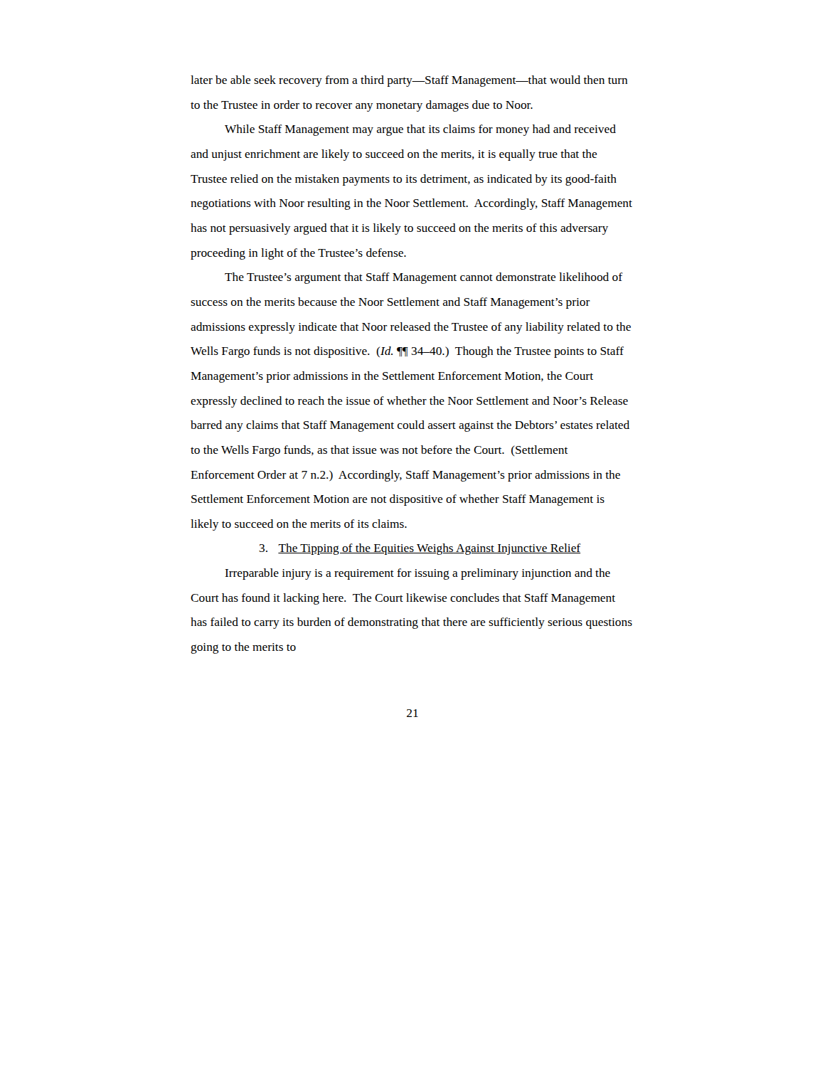later be able seek recovery from a third party—Staff Management—that would then turn to the Trustee in order to recover any monetary damages due to Noor.
While Staff Management may argue that its claims for money had and received and unjust enrichment are likely to succeed on the merits, it is equally true that the Trustee relied on the mistaken payments to its detriment, as indicated by its good-faith negotiations with Noor resulting in the Noor Settlement. Accordingly, Staff Management has not persuasively argued that it is likely to succeed on the merits of this adversary proceeding in light of the Trustee’s defense.
The Trustee’s argument that Staff Management cannot demonstrate likelihood of success on the merits because the Noor Settlement and Staff Management’s prior admissions expressly indicate that Noor released the Trustee of any liability related to the Wells Fargo funds is not dispositive. (Id. ¶¶ 34–40.) Though the Trustee points to Staff Management’s prior admissions in the Settlement Enforcement Motion, the Court expressly declined to reach the issue of whether the Noor Settlement and Noor’s Release barred any claims that Staff Management could assert against the Debtors’ estates related to the Wells Fargo funds, as that issue was not before the Court. (Settlement Enforcement Order at 7 n.2.) Accordingly, Staff Management’s prior admissions in the Settlement Enforcement Motion are not dispositive of whether Staff Management is likely to succeed on the merits of its claims.
3. The Tipping of the Equities Weighs Against Injunctive Relief
Irreparable injury is a requirement for issuing a preliminary injunction and the Court has found it lacking here. The Court likewise concludes that Staff Management has failed to carry its burden of demonstrating that there are sufficiently serious questions going to the merits to
21